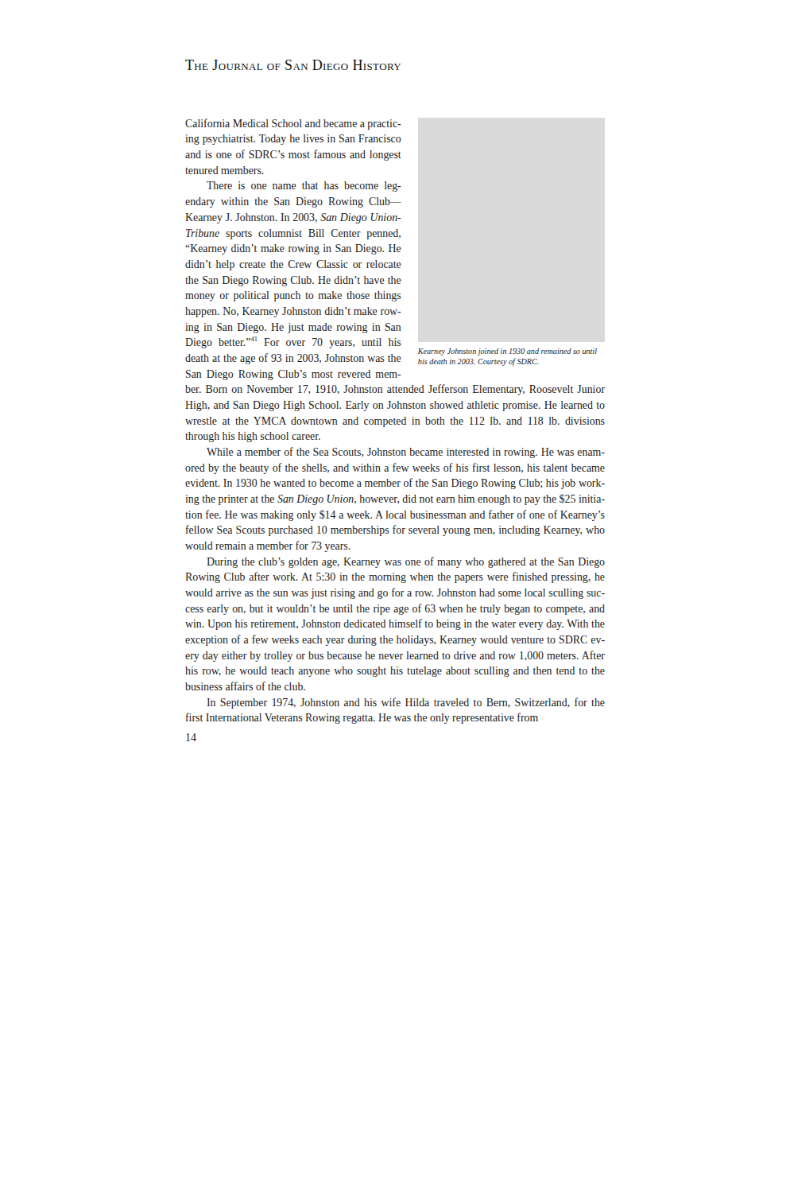The Journal of San Diego History
Kearney Johnston joined in 1930 and remained so until his death in 2003. Courtesy of SDRC.
California Medical School and became a practicing psychiatrist. Today he lives in San Francisco and is one of SDRC’s most famous and longest tenured members.
There is one name that has become legendary within the San Diego Rowing Club—Kearney J. Johnston. In 2003, San Diego Union-Tribune sports columnist Bill Center penned, “Kearney didn’t make rowing in San Diego. He didn’t help create the Crew Classic or relocate the San Diego Rowing Club. He didn’t have the money or political punch to make those things happen. No, Kearney Johnston didn’t make rowing in San Diego. He just made rowing in San Diego better.”41 For over 70 years, until his death at the age of 93 in 2003, Johnston was the San Diego Rowing Club’s most revered member. Born on November 17, 1910, Johnston attended Jefferson Elementary, Roosevelt Junior High, and San Diego High School. Early on Johnston showed athletic promise. He learned to wrestle at the YMCA downtown and competed in both the 112 lb. and 118 lb. divisions through his high school career.
While a member of the Sea Scouts, Johnston became interested in rowing. He was enamored by the beauty of the shells, and within a few weeks of his first lesson, his talent became evident. In 1930 he wanted to become a member of the San Diego Rowing Club; his job working the printer at the San Diego Union, however, did not earn him enough to pay the $25 initiation fee. He was making only $14 a week. A local businessman and father of one of Kearney’s fellow Sea Scouts purchased 10 memberships for several young men, including Kearney, who would remain a member for 73 years.
During the club’s golden age, Kearney was one of many who gathered at the San Diego Rowing Club after work. At 5:30 in the morning when the papers were finished pressing, he would arrive as the sun was just rising and go for a row. Johnston had some local sculling success early on, but it wouldn’t be until the ripe age of 63 when he truly began to compete, and win. Upon his retirement, Johnston dedicated himself to being in the water every day. With the exception of a few weeks each year during the holidays, Kearney would venture to SDRC every day either by trolley or bus because he never learned to drive and row 1,000 meters. After his row, he would teach anyone who sought his tutelage about sculling and then tend to the business affairs of the club.
In September 1974, Johnston and his wife Hilda traveled to Bern, Switzerland, for the first International Veterans Rowing regatta. He was the only representative from
14